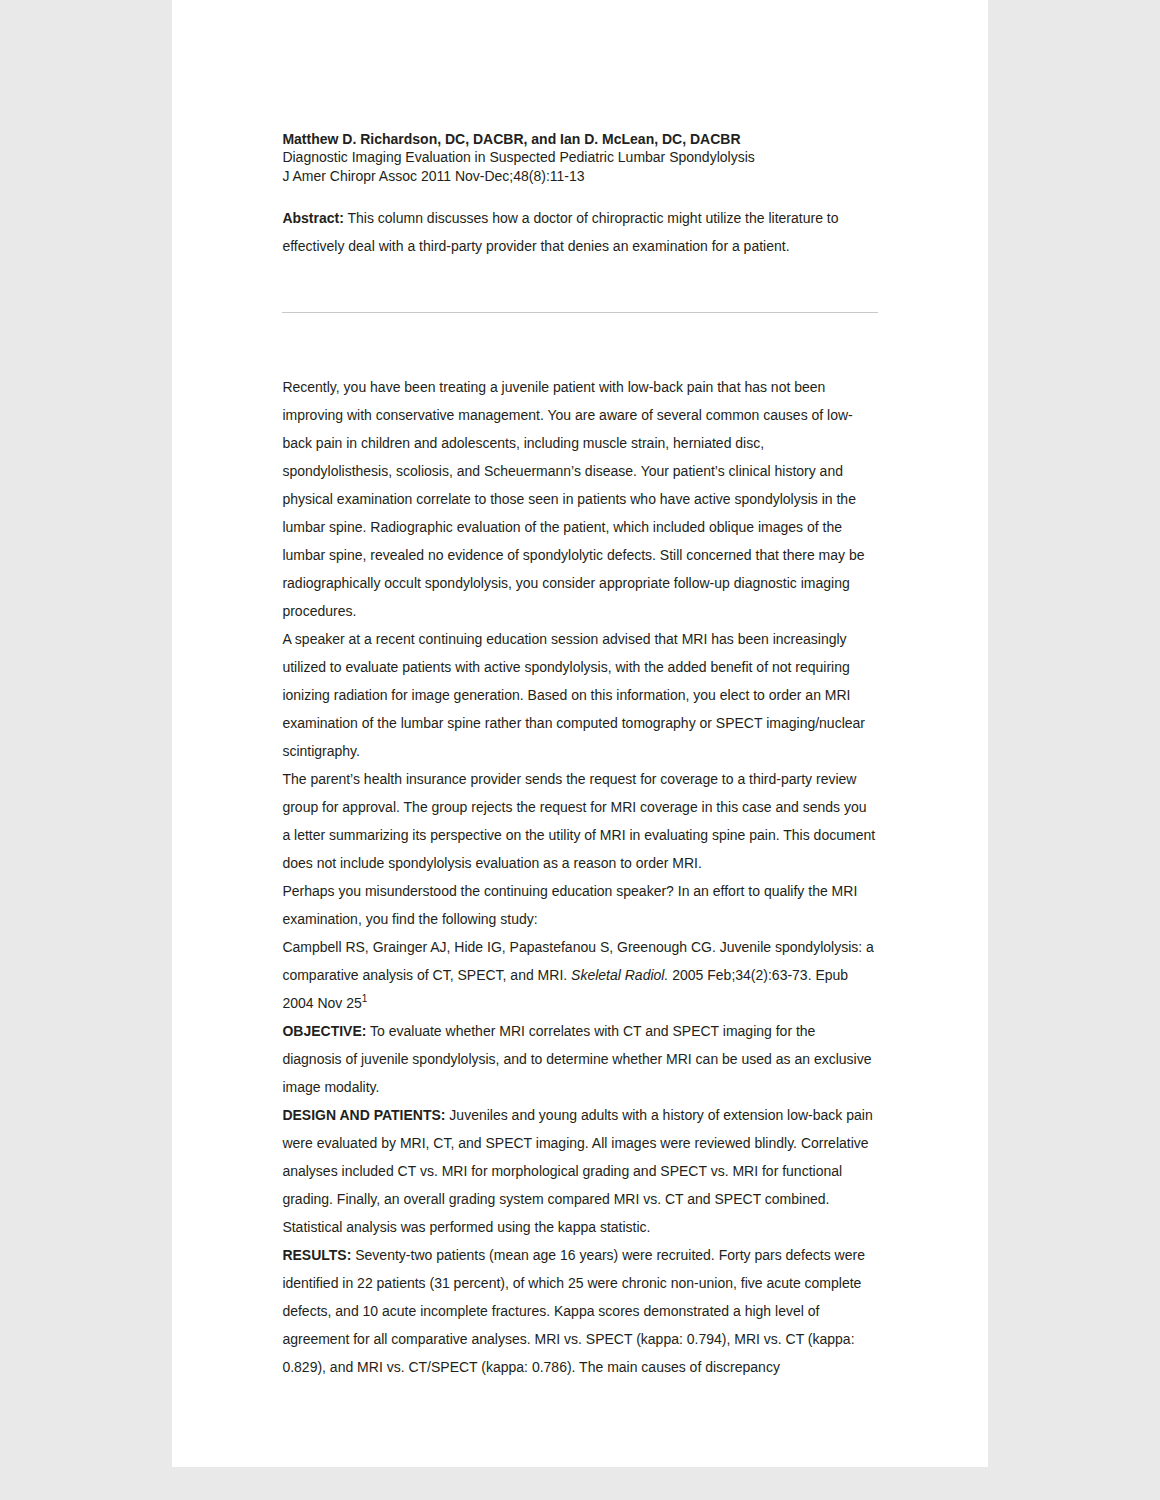Matthew D. Richardson, DC, DACBR, and Ian D. McLean, DC, DACBR
Diagnostic Imaging Evaluation in Suspected Pediatric Lumbar Spondylolysis
J Amer Chiropr Assoc 2011 Nov-Dec;48(8):11-13
Abstract: This column discusses how a doctor of chiropractic might utilize the literature to effectively deal with a third-party provider that denies an examination for a patient.
Recently, you have been treating a juvenile patient with low-back pain that has not been improving with conservative management. You are aware of several common causes of low-back pain in children and adolescents, including muscle strain, herniated disc, spondylolisthesis, scoliosis, and Scheuermann’s disease. Your patient’s clinical history and physical examination correlate to those seen in patients who have active spondylolysis in the lumbar spine. Radiographic evaluation of the patient, which included oblique images of the lumbar spine, revealed no evidence of spondylolytic defects. Still concerned that there may be radiographically occult spondylolysis, you consider appropriate follow-up diagnostic imaging procedures.
A speaker at a recent continuing education session advised that MRI has been increasingly utilized to evaluate patients with active spondylolysis, with the added benefit of not requiring ionizing radiation for image generation. Based on this information, you elect to order an MRI examination of the lumbar spine rather than computed tomography or SPECT imaging/nuclear scintigraphy.
The parent’s health insurance provider sends the request for coverage to a third-party review group for approval. The group rejects the request for MRI coverage in this case and sends you a letter summarizing its perspective on the utility of MRI in evaluating spine pain. This document does not include spondylolysis evaluation as a reason to order MRI.
Perhaps you misunderstood the continuing education speaker? In an effort to qualify the MRI examination, you find the following study:
Campbell RS, Grainger AJ, Hide IG, Papastefanou S, Greenough CG. Juvenile spondylolysis: a comparative analysis of CT, SPECT, and MRI. Skeletal Radiol. 2005 Feb;34(2):63-73. Epub 2004 Nov 251
OBJECTIVE: To evaluate whether MRI correlates with CT and SPECT imaging for the diagnosis of juvenile spondylolysis, and to determine whether MRI can be used as an exclusive image modality.
DESIGN AND PATIENTS: Juveniles and young adults with a history of extension low-back pain were evaluated by MRI, CT, and SPECT imaging. All images were reviewed blindly. Correlative analyses included CT vs. MRI for morphological grading and SPECT vs. MRI for functional grading. Finally, an overall grading system compared MRI vs. CT and SPECT combined. Statistical analysis was performed using the kappa statistic.
RESULTS: Seventy-two patients (mean age 16 years) were recruited. Forty pars defects were identified in 22 patients (31 percent), of which 25 were chronic non-union, five acute complete defects, and 10 acute incomplete fractures. Kappa scores demonstrated a high level of agreement for all comparative analyses. MRI vs. SPECT (kappa: 0.794), MRI vs. CT (kappa: 0.829), and MRI vs. CT/SPECT (kappa: 0.786). The main causes of discrepancy